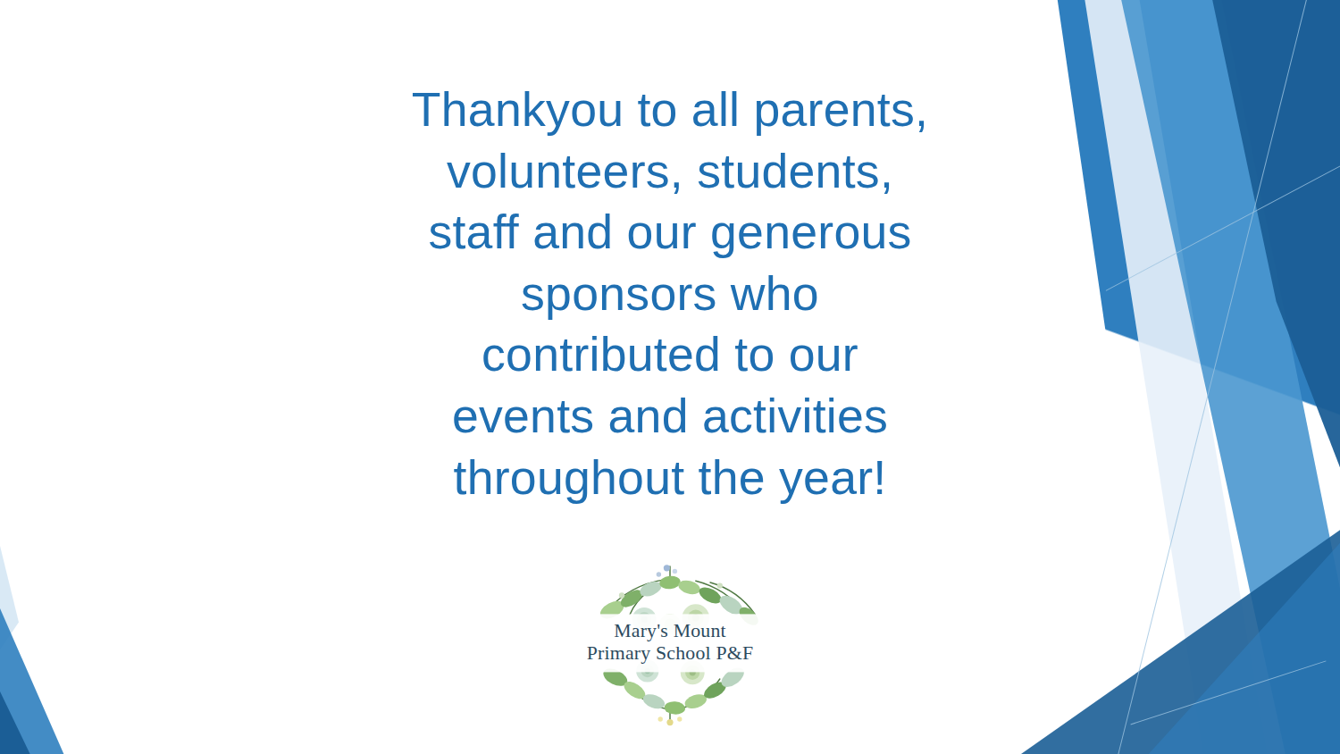Thankyou to all parents, volunteers, students, staff and our generous sponsors who contributed to our events and activities throughout the year!
Mary's Mount Primary School P&F